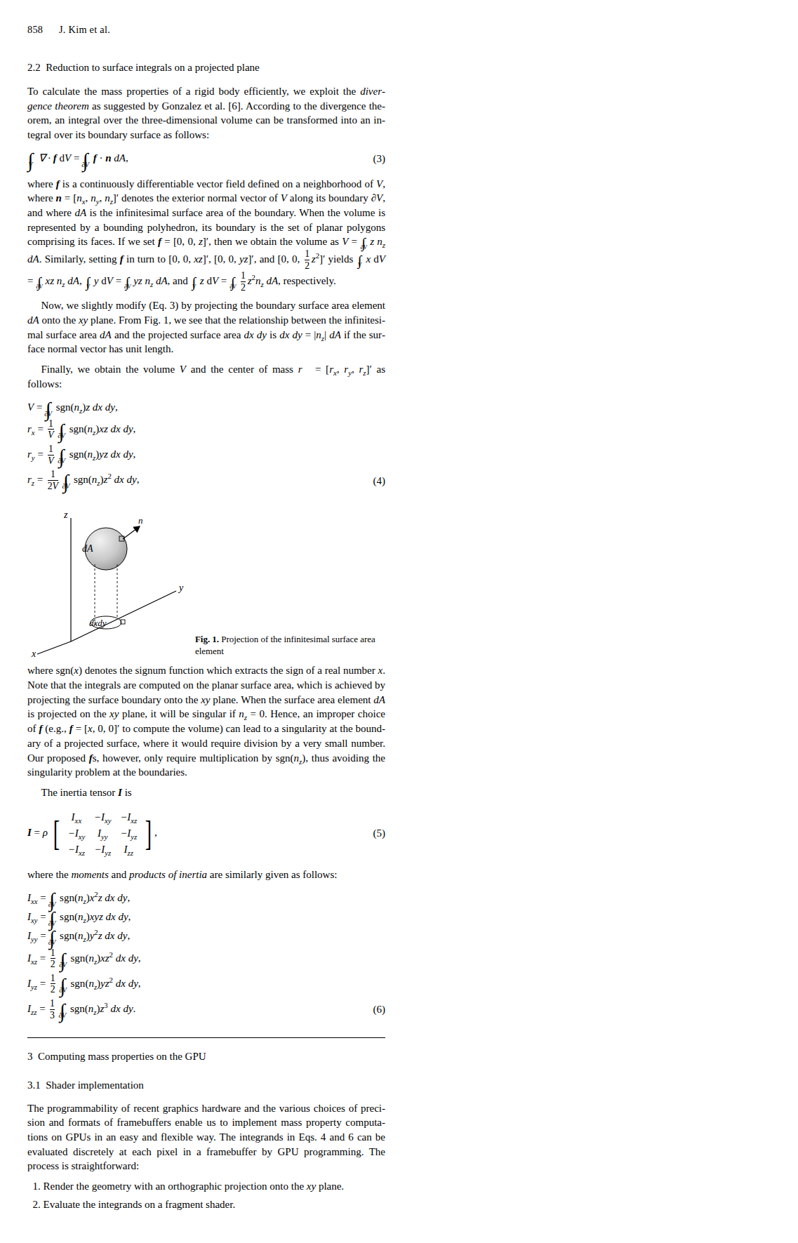858 J. Kim et al.
2.2 Reduction to surface integrals on a projected plane
To calculate the mass properties of a rigid body efficiently, we exploit the divergence theorem as suggested by Gonzalez et al. [6]. According to the divergence theorem, an integral over the three-dimensional volume can be transformed into an integral over its boundary surface as follows:
∫V ∇ · f dV = ∫∂V f · n dA,
(3)
where f is a continuously differentiable vector field defined on a neighborhood of V, where n = [nx, ny, nz]′ denotes the exterior normal vector of V along its boundary ∂V, and where dA is the infinitesimal surface area of the boundary. When the volume is represented by a bounding polyhedron, its boundary is the set of planar polygons comprising its faces. If we set f = [0, 0, z]′, then we obtain the volume as V = ∫∂V z nz dA. Similarly, setting f in turn to [0, 0, xz]′, [0, 0, yz]′, and [0, 0, 12 z2]′ yields ∫V x dV = ∫∂V xz nz dA, ∫V y dV = ∫∂V yz nz dA, and ∫V z dV = ∫∂V 12 z2nz dA, respectively.
Now, we slightly modify (Eq. 3) by projecting the boundary surface area element dA onto the xy plane. From Fig. 1, we see that the relationship between the infinitesimal surface area dA and the projected surface area dx dy is dx dy = |nz| dA if the surface normal vector has unit length.
Finally, we obtain the volume V and the center of mass r⃗ = [rx, ry, rz]′ as follows:
V = ∫∂V sgn(nz)z dx dy,
rx = 1 V ∫∂V sgn(nz)xz dx dy,
ry = 1 V ∫∂V sgn(nz)yz dx dy,
rz = 12V ∫∂V sgn(nz)z2 dx dy,
(4)
z y x dA n⃗ dxdy
Fig. 1. Projection of the infinitesimal surface area element
where sgn(x) denotes the signum function which extracts the sign of a real number x. Note that the integrals are computed on the planar surface area, which is achieved by projecting the surface boundary onto the xy plane. When the surface area element dA is projected on the xy plane, it will be singular if nz = 0. Hence, an improper choice of f (e.g., f = [x, 0, 0]′ to compute the volume) can lead to a singularity at the boundary of a projected surface, where it would require division by a very small number. Our proposed fs, however, only require multiplication by sgn(nz), thus avoiding the singularity problem at the boundaries.
The inertia tensor I is
I = ρ [
| I xx | − I xy | − I xz |
| − I xy | I yy | − I yz |
| − I xz | − I yz | I zz |
] ,
(5)
where the moments and products of inertia are similarly given as follows:
Ixx = ∫∂V sgn(nz)x2z dx dy,
Ixy = ∫∂V sgn(nz)xyz dx dy,
Iyy = ∫∂V sgn(nz)y2z dx dy,
Ixz = 12 ∫∂V sgn(nz)xz2 dx dy,
Iyz = 12 ∫∂V sgn(nz)yz2 dx dy,
Izz = 13 ∫∂V sgn(nz)z3 dx dy.
(6)
3 Computing mass properties on the GPU
3.1 Shader implementation
The programmability of recent graphics hardware and the various choices of precision and formats of framebuffers enable us to implement mass property computations on GPUs in an easy and flexible way. The integrands in Eqs. 4 and 6 can be evaluated discretely at each pixel in a framebuffer by GPU programming. The process is straightforward:
Render the geometry with an orthographic projection onto the xy plane.
Evaluate the integrands on a fragment shader.